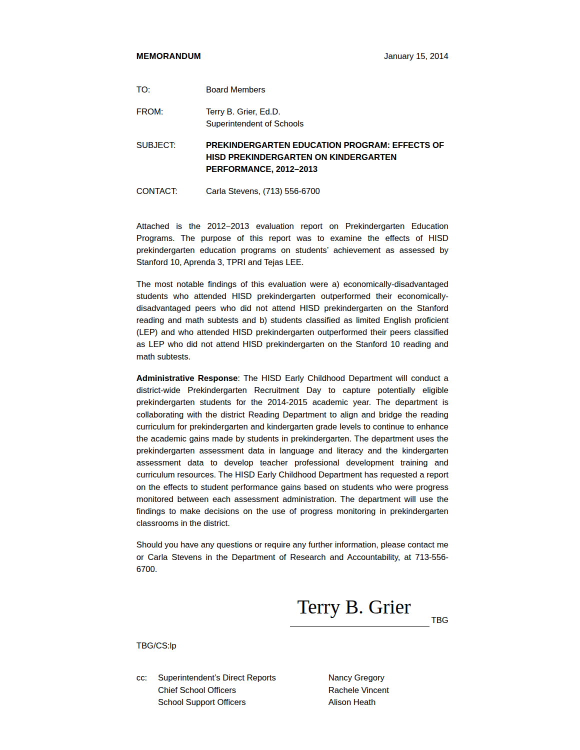MEMORANDUM
January 15, 2014
| TO: | Board Members |
| FROM: | Terry B. Grier, Ed.D. Superintendent of Schools |
| SUBJECT: | Prekindergarten Education Program: Effects of HISD Prekindergarten on Kindergarten Performance, 2012–2013 |
| CONTACT: | Carla Stevens, (713) 556-6700 |
Attached is the 2012−2013 evaluation report on Prekindergarten Education Programs. The purpose of this report was to examine the effects of HISD prekindergarten education programs on students’ achievement as assessed by Stanford 10, Aprenda 3, TPRI and Tejas LEE.
The most notable findings of this evaluation were a) economically-disadvantaged students who attended HISD prekindergarten outperformed their economically-disadvantaged peers who did not attend HISD prekindergarten on the Stanford reading and math subtests and b) students classified as limited English proficient (LEP) and who attended HISD prekindergarten outperformed their peers classified as LEP who did not attend HISD prekindergarten on the Stanford 10 reading and math subtests.
Administrative Response: The HISD Early Childhood Department will conduct a district-wide Prekindergarten Recruitment Day to capture potentially eligible prekindergarten students for the 2014-2015 academic year. The department is collaborating with the district Reading Department to align and bridge the reading curriculum for prekindergarten and kindergarten grade levels to continue to enhance the academic gains made by students in prekindergarten. The department uses the prekindergarten assessment data in language and literacy and the kindergarten assessment data to develop teacher professional development training and curriculum resources. The HISD Early Childhood Department has requested a report on the effects to student performance gains based on students who were progress monitored between each assessment administration. The department will use the findings to make decisions on the use of progress monitoring in prekindergarten classrooms in the district.
Should you have any questions or require any further information, please contact me or Carla Stevens in the Department of Research and Accountability, at 713-556-6700.
Terry B. Grier
TBG
TBG/CS:lp
| cc: | Superintendent’s Direct Reports | Nancy Gregory |
| | Chief School Officers | Rachele Vincent |
| | School Support Officers | Alison Heath |